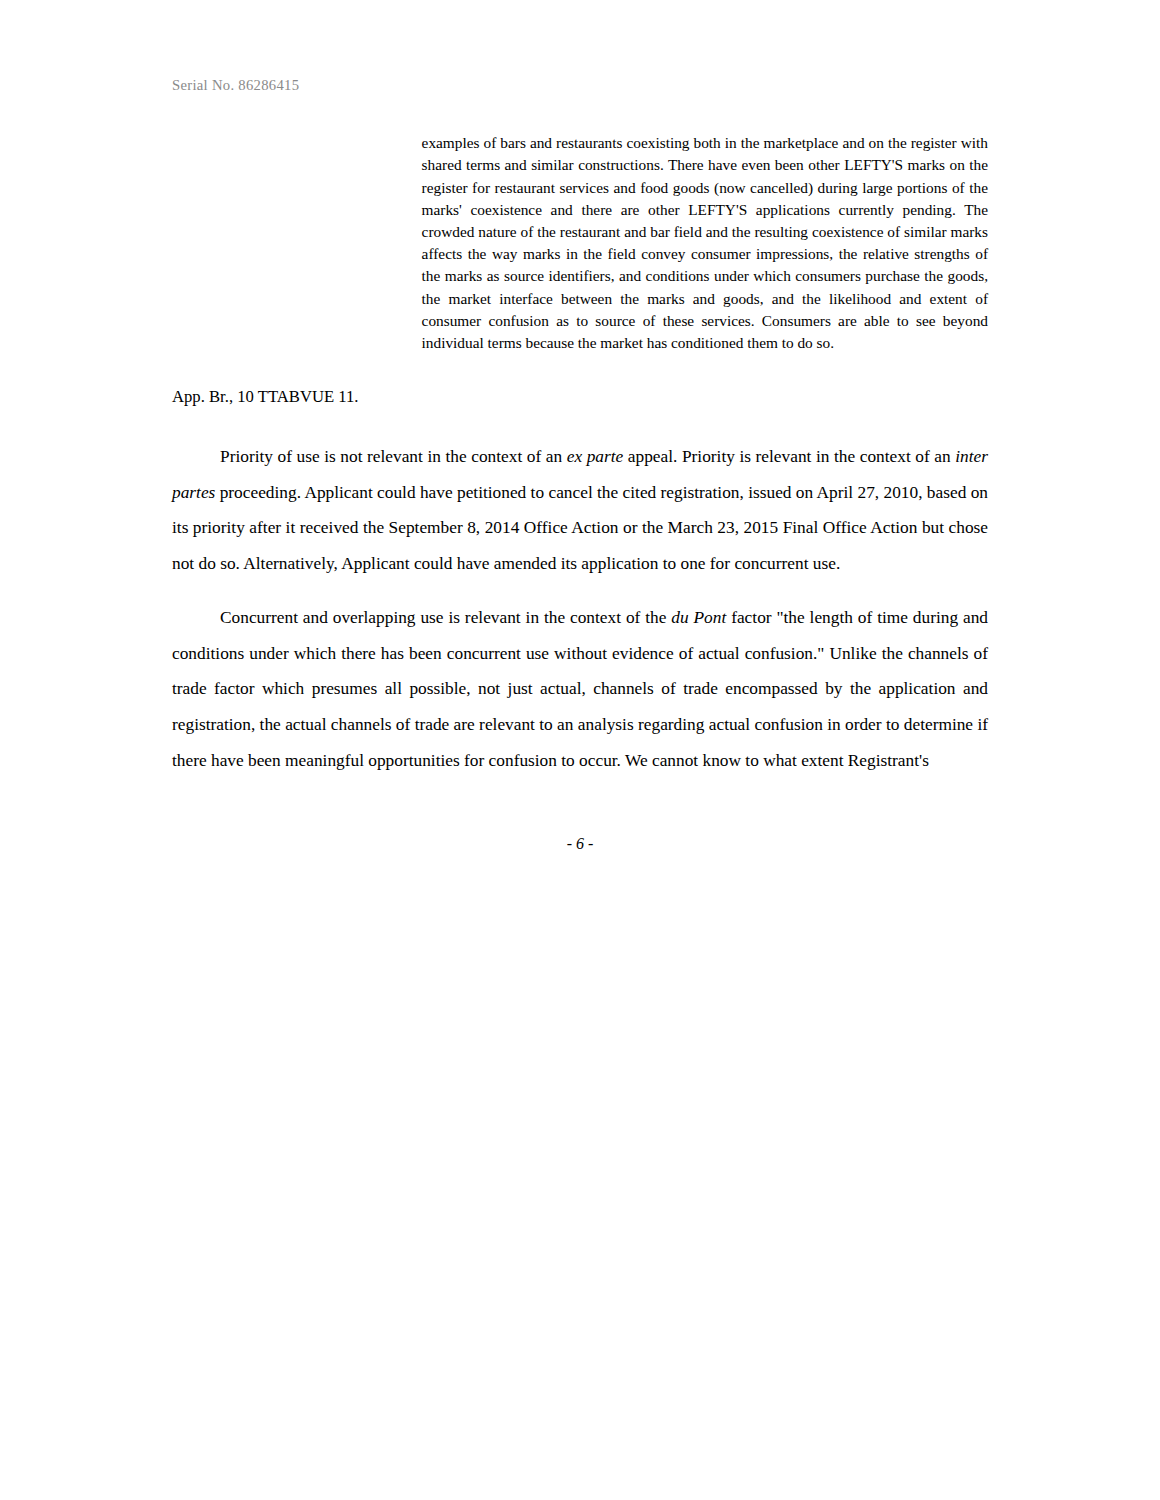Serial No. 86286415
examples of bars and restaurants coexisting both in the marketplace and on the register with shared terms and similar constructions. There have even been other LEFTY'S marks on the register for restaurant services and food goods (now cancelled) during large portions of the marks' coexistence and there are other LEFTY'S applications currently pending. The crowded nature of the restaurant and bar field and the resulting coexistence of similar marks affects the way marks in the field convey consumer impressions, the relative strengths of the marks as source identifiers, and conditions under which consumers purchase the goods, the market interface between the marks and goods, and the likelihood and extent of consumer confusion as to source of these services. Consumers are able to see beyond individual terms because the market has conditioned them to do so.
App. Br., 10 TTABVUE 11.
Priority of use is not relevant in the context of an ex parte appeal. Priority is relevant in the context of an inter partes proceeding. Applicant could have petitioned to cancel the cited registration, issued on April 27, 2010, based on its priority after it received the September 8, 2014 Office Action or the March 23, 2015 Final Office Action but chose not do so. Alternatively, Applicant could have amended its application to one for concurrent use.
Concurrent and overlapping use is relevant in the context of the du Pont factor "the length of time during and conditions under which there has been concurrent use without evidence of actual confusion." Unlike the channels of trade factor which presumes all possible, not just actual, channels of trade encompassed by the application and registration, the actual channels of trade are relevant to an analysis regarding actual confusion in order to determine if there have been meaningful opportunities for confusion to occur. We cannot know to what extent Registrant's
- 6 -